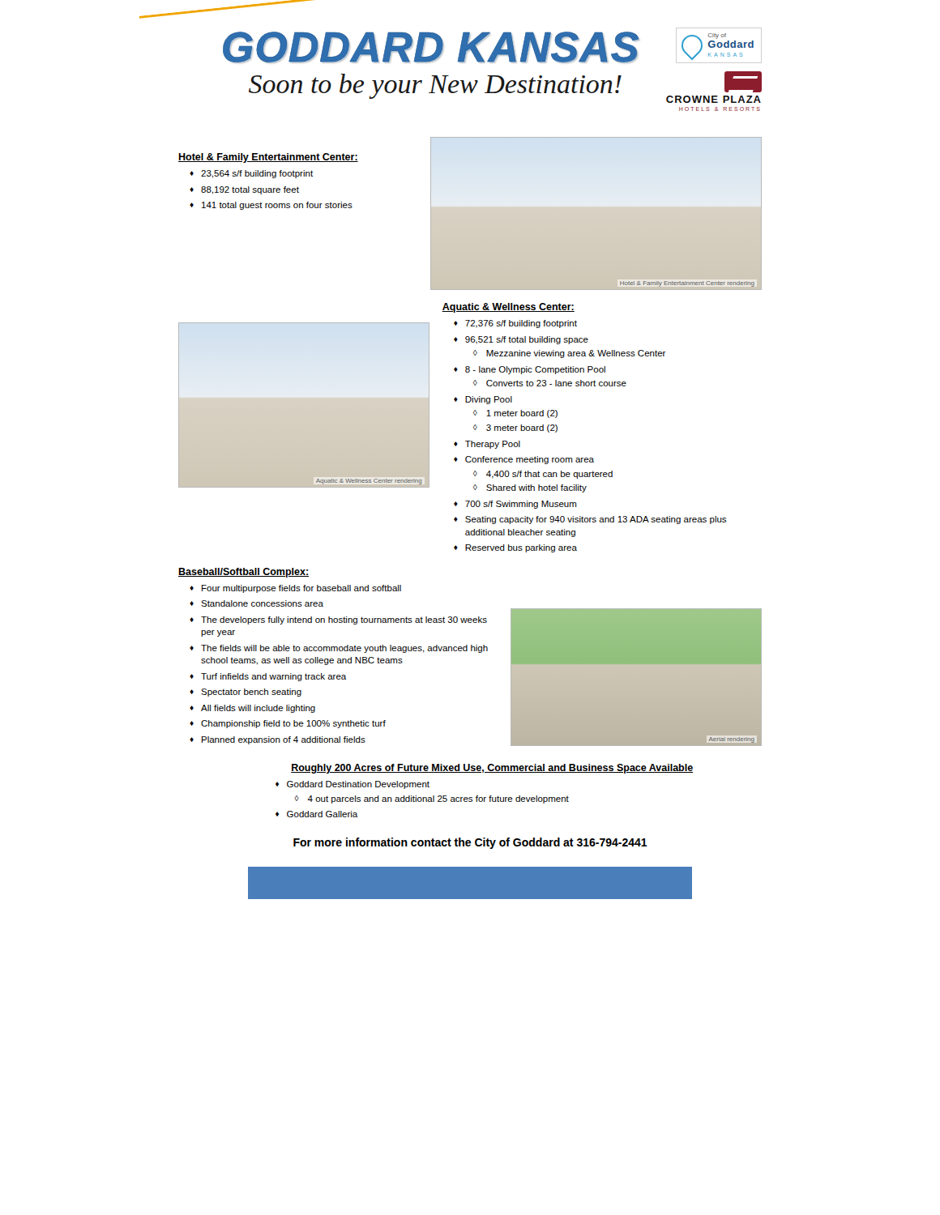City of
Goddard
KANSAS
CROWNE PLAZA
HOTELS & RESORTS
GODDARD KANSAS
Soon to be your New Destination!
Hotel & Family Entertainment Center:
23,564 s/f building footprint
88,192 total square feet
141 total guest rooms on four stories
Hotel & Family Entertainment Center rendering
Aquatic & Wellness Center rendering
Aquatic & Wellness Center:
72,376 s/f building footprint
96,521 s/f total building space
Mezzanine viewing area & Wellness Center
8 - lane Olympic Competition Pool
Converts to 23 - lane short course
Diving Pool
1 meter board (2)
3 meter board (2)
Therapy Pool
Conference meeting room area
4,400 s/f that can be quartered
Shared with hotel facility
700 s/f Swimming Museum
Seating capacity for 940 visitors and 13 ADA seating areas plus additional bleacher seating
Reserved bus parking area
Baseball/Softball Complex:
Four multipurpose fields for baseball and softball
Standalone concessions area
The developers fully intend on hosting tournaments at least 30 weeks per year
The fields will be able to accommodate youth leagues, advanced high school teams, as well as college and NBC teams
Turf infields and warning track area
Spectator bench seating
All fields will include lighting
Championship field to be 100% synthetic turf
Planned expansion of 4 additional fields
Aerial rendering
Roughly 200 Acres of Future Mixed Use, Commercial and Business Space Available
Goddard Destination Development
4 out parcels and an additional 25 acres for future development
Goddard Galleria
For more information contact the City of Goddard at 316-794-2441